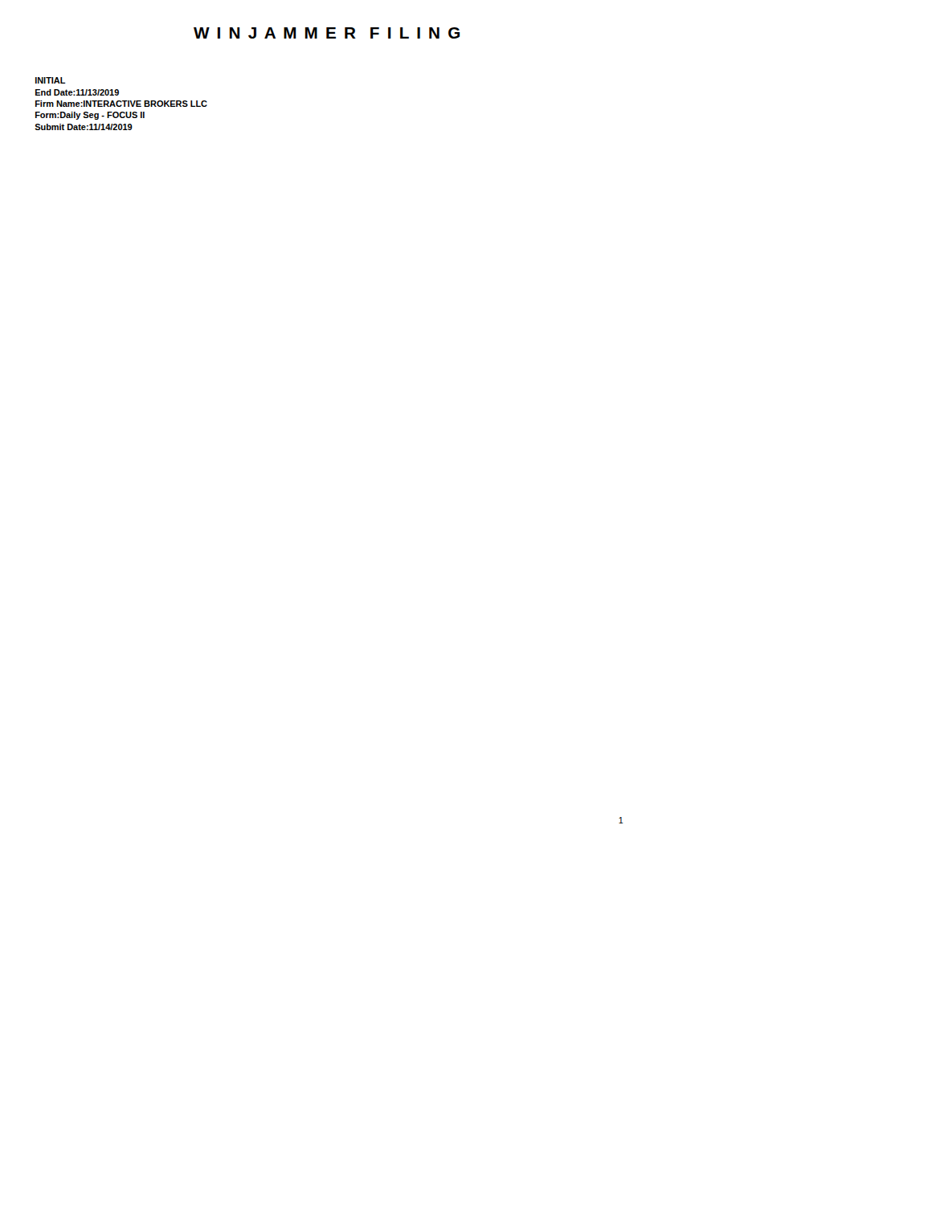W I N J A M M E R F I L I N G
INITIAL
End Date:11/13/2019
Firm Name:INTERACTIVE BROKERS LLC
Form:Daily Seg - FOCUS II
Submit Date:11/14/2019
1